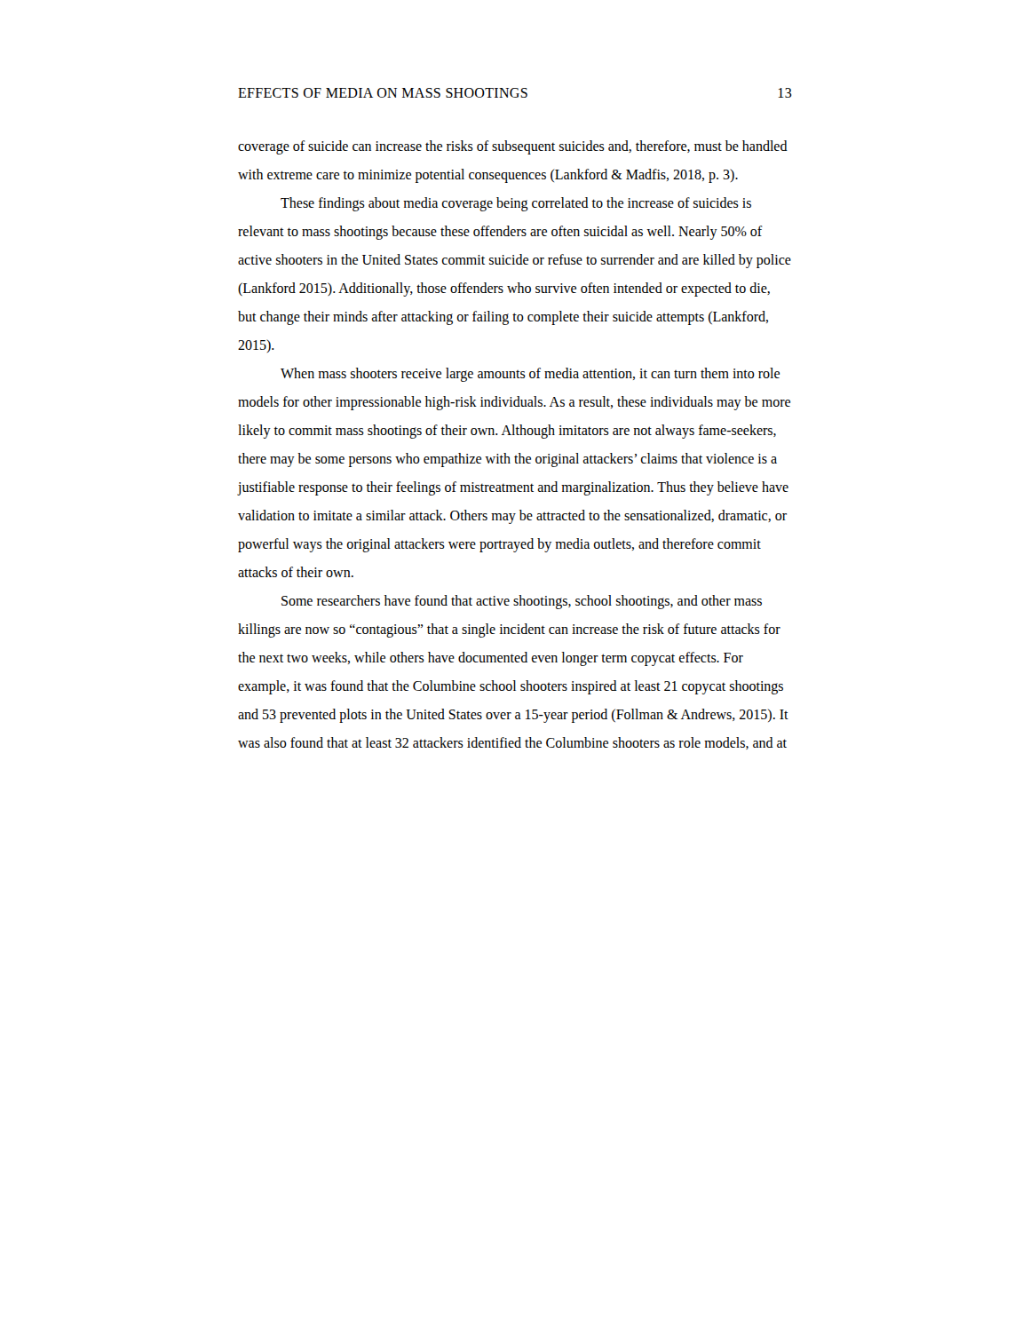Effects of Media on Mass Shootings 13
coverage of suicide can increase the risks of subsequent suicides and, therefore, must be handled with extreme care to minimize potential consequences (Lankford & Madfis, 2018, p. 3).
These findings about media coverage being correlated to the increase of suicides is relevant to mass shootings because these offenders are often suicidal as well. Nearly 50% of active shooters in the United States commit suicide or refuse to surrender and are killed by police (Lankford 2015). Additionally, those offenders who survive often intended or expected to die, but change their minds after attacking or failing to complete their suicide attempts (Lankford, 2015).
When mass shooters receive large amounts of media attention, it can turn them into role models for other impressionable high-risk individuals. As a result, these individuals may be more likely to commit mass shootings of their own. Although imitators are not always fame-seekers, there may be some persons who empathize with the original attackers’ claims that violence is a justifiable response to their feelings of mistreatment and marginalization. Thus they believe have validation to imitate a similar attack. Others may be attracted to the sensationalized, dramatic, or powerful ways the original attackers were portrayed by media outlets, and therefore commit attacks of their own.
Some researchers have found that active shootings, school shootings, and other mass killings are now so “contagious” that a single incident can increase the risk of future attacks for the next two weeks, while others have documented even longer term copycat effects. For example, it was found that the Columbine school shooters inspired at least 21 copycat shootings and 53 prevented plots in the United States over a 15-year period (Follman & Andrews, 2015). It was also found that at least 32 attackers identified the Columbine shooters as role models, and at